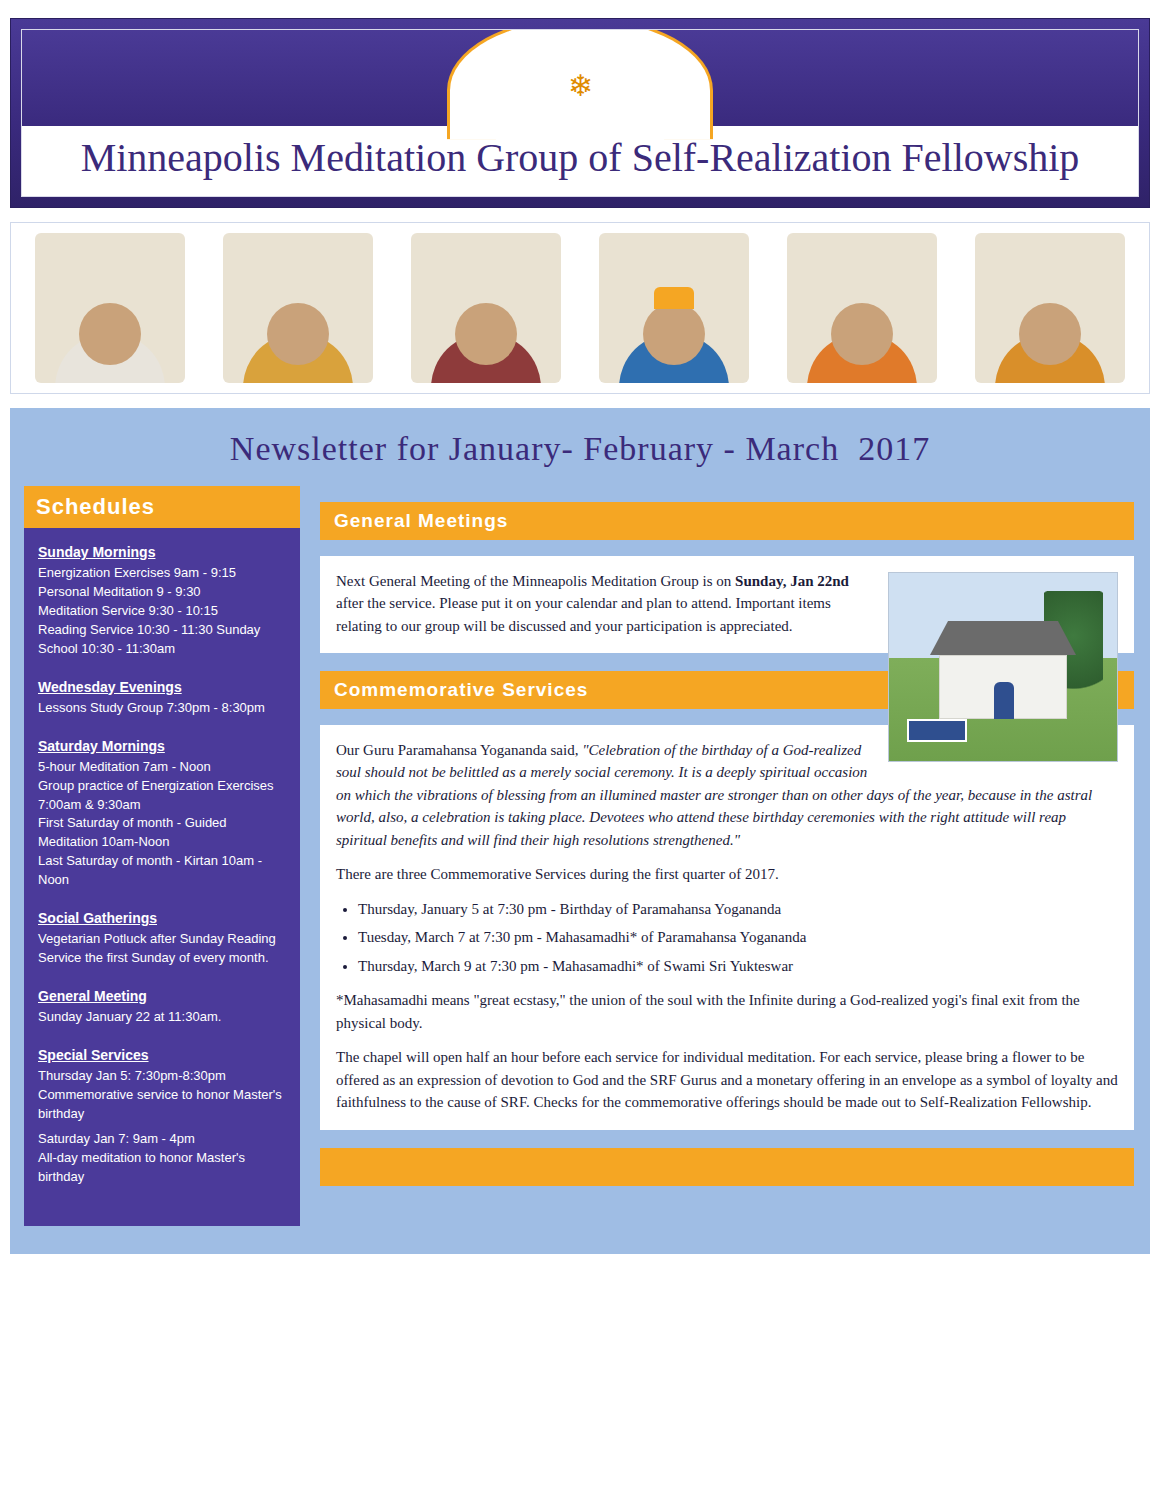❄
Minneapolis Meditation Group of Self-Realization Fellowship
Newsletter for January- February - March 2017
Schedules
Sunday Mornings
Energization Exercises 9am - 9:15
Personal Meditation 9 - 9:30
Meditation Service 9:30 - 10:15
Reading Service 10:30 - 11:30 Sunday School 10:30 - 11:30am
Wednesday Evenings
Lessons Study Group 7:30pm - 8:30pm
Saturday Mornings
5-hour Meditation 7am - Noon
Group practice of Energization Exercises 7:00am & 9:30am
First Saturday of month - Guided Meditation 10am-Noon
Last Saturday of month - Kirtan 10am - Noon
Social Gatherings
Vegetarian Potluck after Sunday Reading Service the first Sunday of every month.
General Meeting
Sunday January 22 at 11:30am.
Special Services
Thursday Jan 5: 7:30pm-8:30pm
Commemorative service to honor Master's birthday
Saturday Jan 7: 9am - 4pm
All-day meditation to honor Master's birthday
General Meetings
Next General Meeting of the Minneapolis Meditation Group is on Sunday, Jan 22nd after the service. Please put it on your calendar and plan to attend. Important items relating to our group will be discussed and your participation is appreciated.
Commemorative Services
Our Guru Paramahansa Yogananda said, "Celebration of the birthday of a God-realized soul should not be belittled as a merely social ceremony. It is a deeply spiritual occasion on which the vibrations of blessing from an illumined master are stronger than on other days of the year, because in the astral world, also, a celebration is taking place. Devotees who attend these birthday ceremonies with the right attitude will reap spiritual benefits and will find their high resolutions strengthened."
There are three Commemorative Services during the first quarter of 2017.
Thursday, January 5 at 7:30 pm - Birthday of Paramahansa Yogananda
Tuesday, March 7 at 7:30 pm - Mahasamadhi* of Paramahansa Yogananda
Thursday, March 9 at 7:30 pm - Mahasamadhi* of Swami Sri Yukteswar
*Mahasamadhi means "great ecstasy," the union of the soul with the Infinite during a God-realized yogi's final exit from the physical body.
The chapel will open half an hour before each service for individual meditation. For each service, please bring a flower to be offered as an expression of devotion to God and the SRF Gurus and a monetary offering in an envelope as a symbol of loyalty and faithfulness to the cause of SRF. Checks for the commemorative offerings should be made out to Self-Realization Fellowship.